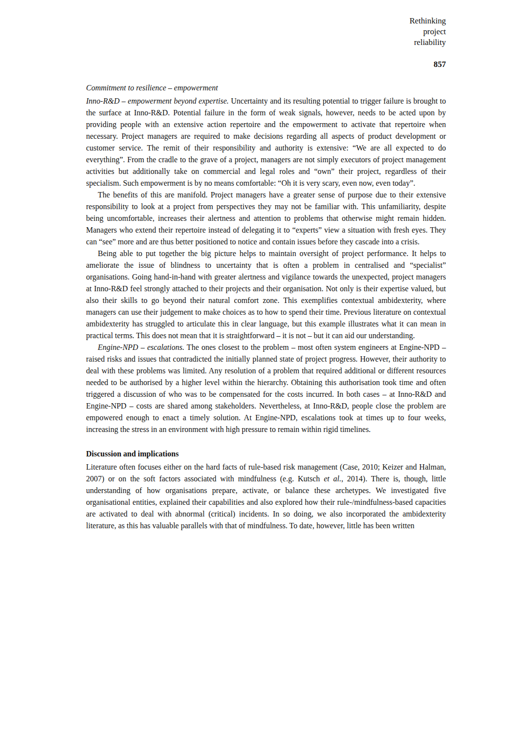Rethinking
project
reliability
857
Commitment to resilience – empowerment
Inno-R&D – empowerment beyond expertise. Uncertainty and its resulting potential to trigger failure is brought to the surface at Inno-R&D. Potential failure in the form of weak signals, however, needs to be acted upon by providing people with an extensive action repertoire and the empowerment to activate that repertoire when necessary. Project managers are required to make decisions regarding all aspects of product development or customer service. The remit of their responsibility and authority is extensive: “We are all expected to do everything”. From the cradle to the grave of a project, managers are not simply executors of project management activities but additionally take on commercial and legal roles and “own” their project, regardless of their specialism. Such empowerment is by no means comfortable: “Oh it is very scary, even now, even today”.
The benefits of this are manifold. Project managers have a greater sense of purpose due to their extensive responsibility to look at a project from perspectives they may not be familiar with. This unfamiliarity, despite being uncomfortable, increases their alertness and attention to problems that otherwise might remain hidden. Managers who extend their repertoire instead of delegating it to “experts” view a situation with fresh eyes. They can “see” more and are thus better positioned to notice and contain issues before they cascade into a crisis.
Being able to put together the big picture helps to maintain oversight of project performance. It helps to ameliorate the issue of blindness to uncertainty that is often a problem in centralised and “specialist” organisations. Going hand-in-hand with greater alertness and vigilance towards the unexpected, project managers at Inno-R&D feel strongly attached to their projects and their organisation. Not only is their expertise valued, but also their skills to go beyond their natural comfort zone. This exemplifies contextual ambidexterity, where managers can use their judgement to make choices as to how to spend their time. Previous literature on contextual ambidexterity has struggled to articulate this in clear language, but this example illustrates what it can mean in practical terms. This does not mean that it is straightforward – it is not – but it can aid our understanding.
Engine-NPD – escalations. The ones closest to the problem – most often system engineers at Engine-NPD – raised risks and issues that contradicted the initially planned state of project progress. However, their authority to deal with these problems was limited. Any resolution of a problem that required additional or different resources needed to be authorised by a higher level within the hierarchy. Obtaining this authorisation took time and often triggered a discussion of who was to be compensated for the costs incurred. In both cases – at Inno-R&D and Engine-NPD – costs are shared among stakeholders. Nevertheless, at Inno-R&D, people close the problem are empowered enough to enact a timely solution. At Engine-NPD, escalations took at times up to four weeks, increasing the stress in an environment with high pressure to remain within rigid timelines.
Discussion and implications
Literature often focuses either on the hard facts of rule-based risk management (Case, 2010; Keizer and Halman, 2007) or on the soft factors associated with mindfulness (e.g. Kutsch et al., 2014). There is, though, little understanding of how organisations prepare, activate, or balance these archetypes. We investigated five organisational entities, explained their capabilities and also explored how their rule-/mindfulness-based capacities are activated to deal with abnormal (critical) incidents. In so doing, we also incorporated the ambidexterity literature, as this has valuable parallels with that of mindfulness. To date, however, little has been written